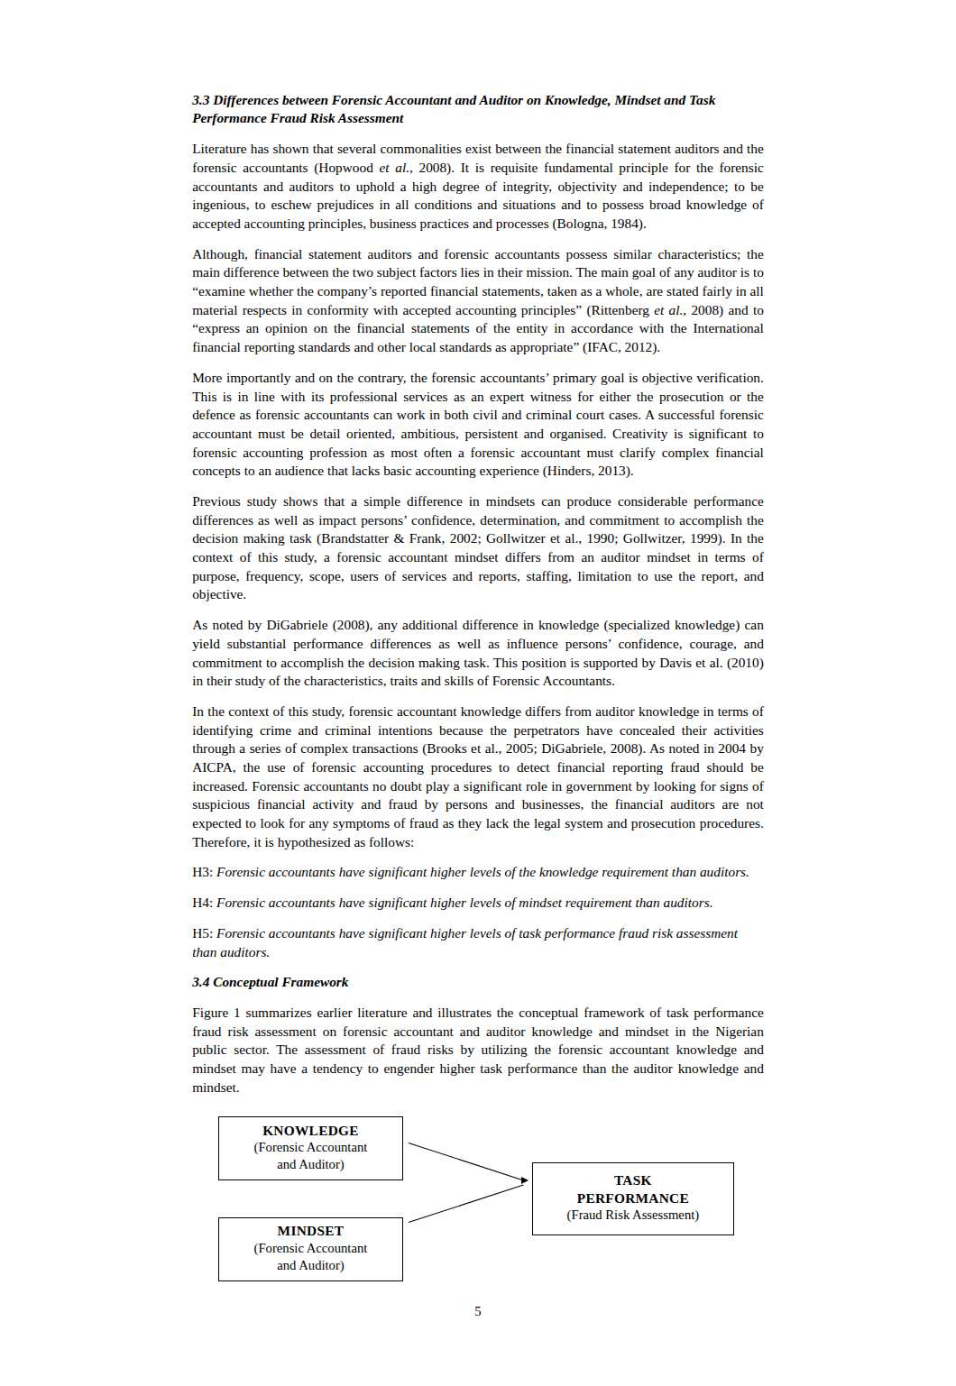3.3 Differences between Forensic Accountant and Auditor on Knowledge, Mindset and Task Performance Fraud Risk Assessment
Literature has shown that several commonalities exist between the financial statement auditors and the forensic accountants (Hopwood et al., 2008). It is requisite fundamental principle for the forensic accountants and auditors to uphold a high degree of integrity, objectivity and independence; to be ingenious, to eschew prejudices in all conditions and situations and to possess broad knowledge of accepted accounting principles, business practices and processes (Bologna, 1984).
Although, financial statement auditors and forensic accountants possess similar characteristics; the main difference between the two subject factors lies in their mission. The main goal of any auditor is to “examine whether the company’s reported financial statements, taken as a whole, are stated fairly in all material respects in conformity with accepted accounting principles” (Rittenberg et al., 2008) and to “express an opinion on the financial statements of the entity in accordance with the International financial reporting standards and other local standards as appropriate” (IFAC, 2012).
More importantly and on the contrary, the forensic accountants’ primary goal is objective verification. This is in line with its professional services as an expert witness for either the prosecution or the defence as forensic accountants can work in both civil and criminal court cases. A successful forensic accountant must be detail oriented, ambitious, persistent and organised. Creativity is significant to forensic accounting profession as most often a forensic accountant must clarify complex financial concepts to an audience that lacks basic accounting experience (Hinders, 2013).
Previous study shows that a simple difference in mindsets can produce considerable performance differences as well as impact persons’ confidence, determination, and commitment to accomplish the decision making task (Brandstatter & Frank, 2002; Gollwitzer et al., 1990; Gollwitzer, 1999). In the context of this study, a forensic accountant mindset differs from an auditor mindset in terms of purpose, frequency, scope, users of services and reports, staffing, limitation to use the report, and objective.
As noted by DiGabriele (2008), any additional difference in knowledge (specialized knowledge) can yield substantial performance differences as well as influence persons’ confidence, courage, and commitment to accomplish the decision making task. This position is supported by Davis et al. (2010) in their study of the characteristics, traits and skills of Forensic Accountants.
In the context of this study, forensic accountant knowledge differs from auditor knowledge in terms of identifying crime and criminal intentions because the perpetrators have concealed their activities through a series of complex transactions (Brooks et al., 2005; DiGabriele, 2008). As noted in 2004 by AICPA, the use of forensic accounting procedures to detect financial reporting fraud should be increased. Forensic accountants no doubt play a significant role in government by looking for signs of suspicious financial activity and fraud by persons and businesses, the financial auditors are not expected to look for any symptoms of fraud as they lack the legal system and prosecution procedures. Therefore, it is hypothesized as follows:
H3: Forensic accountants have significant higher levels of the knowledge requirement than auditors.
H4: Forensic accountants have significant higher levels of mindset requirement than auditors.
H5: Forensic accountants have significant higher levels of task performance fraud risk assessment than auditors.
3.4 Conceptual Framework
Figure 1 summarizes earlier literature and illustrates the conceptual framework of task performance fraud risk assessment on forensic accountant and auditor knowledge and mindset in the Nigerian public sector. The assessment of fraud risks by utilizing the forensic accountant knowledge and mindset may have a tendency to engender higher task performance than the auditor knowledge and mindset.
| KNOWLEDGE (Forensic Accountant and Auditor) | | TASK PERFORMANCE (Fraud Risk Assessment) |
| MINDSET (Forensic Accountant and Auditor) |
5